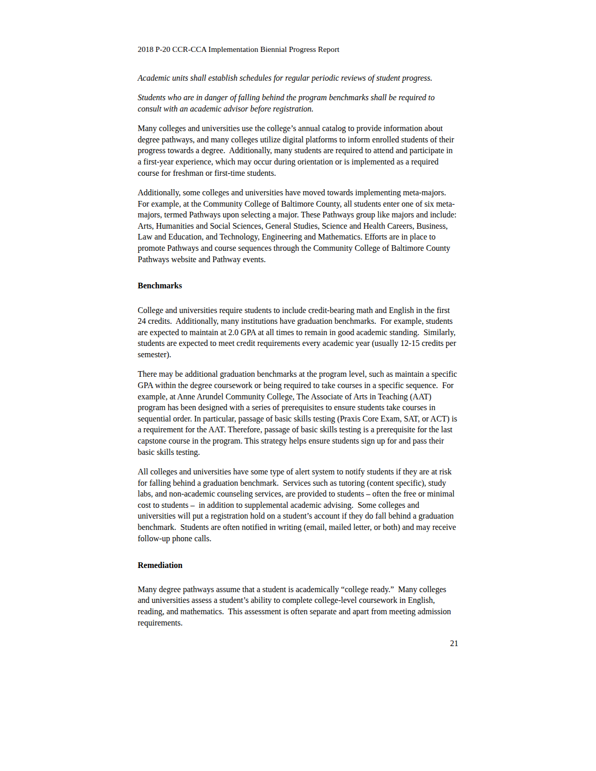2018 P-20 CCR-CCA Implementation Biennial Progress Report
Academic units shall establish schedules for regular periodic reviews of student progress.
Students who are in danger of falling behind the program benchmarks shall be required to consult with an academic advisor before registration.
Many colleges and universities use the college’s annual catalog to provide information about degree pathways, and many colleges utilize digital platforms to inform enrolled students of their progress towards a degree. Additionally, many students are required to attend and participate in a first-year experience, which may occur during orientation or is implemented as a required course for freshman or first-time students.
Additionally, some colleges and universities have moved towards implementing meta-majors. For example, at the Community College of Baltimore County, all students enter one of six meta-majors, termed Pathways upon selecting a major. These Pathways group like majors and include: Arts, Humanities and Social Sciences, General Studies, Science and Health Careers, Business, Law and Education, and Technology, Engineering and Mathematics. Efforts are in place to promote Pathways and course sequences through the Community College of Baltimore County Pathways website and Pathway events.
Benchmarks
College and universities require students to include credit-bearing math and English in the first 24 credits. Additionally, many institutions have graduation benchmarks. For example, students are expected to maintain at 2.0 GPA at all times to remain in good academic standing. Similarly, students are expected to meet credit requirements every academic year (usually 12-15 credits per semester).
There may be additional graduation benchmarks at the program level, such as maintain a specific GPA within the degree coursework or being required to take courses in a specific sequence. For example, at Anne Arundel Community College, The Associate of Arts in Teaching (AAT) program has been designed with a series of prerequisites to ensure students take courses in sequential order. In particular, passage of basic skills testing (Praxis Core Exam, SAT, or ACT) is a requirement for the AAT. Therefore, passage of basic skills testing is a prerequisite for the last capstone course in the program. This strategy helps ensure students sign up for and pass their basic skills testing.
All colleges and universities have some type of alert system to notify students if they are at risk for falling behind a graduation benchmark. Services such as tutoring (content specific), study labs, and non-academic counseling services, are provided to students – often the free or minimal cost to students – in addition to supplemental academic advising. Some colleges and universities will put a registration hold on a student’s account if they do fall behind a graduation benchmark. Students are often notified in writing (email, mailed letter, or both) and may receive follow-up phone calls.
Remediation
Many degree pathways assume that a student is academically “college ready.” Many colleges and universities assess a student’s ability to complete college-level coursework in English, reading, and mathematics. This assessment is often separate and apart from meeting admission requirements.
21